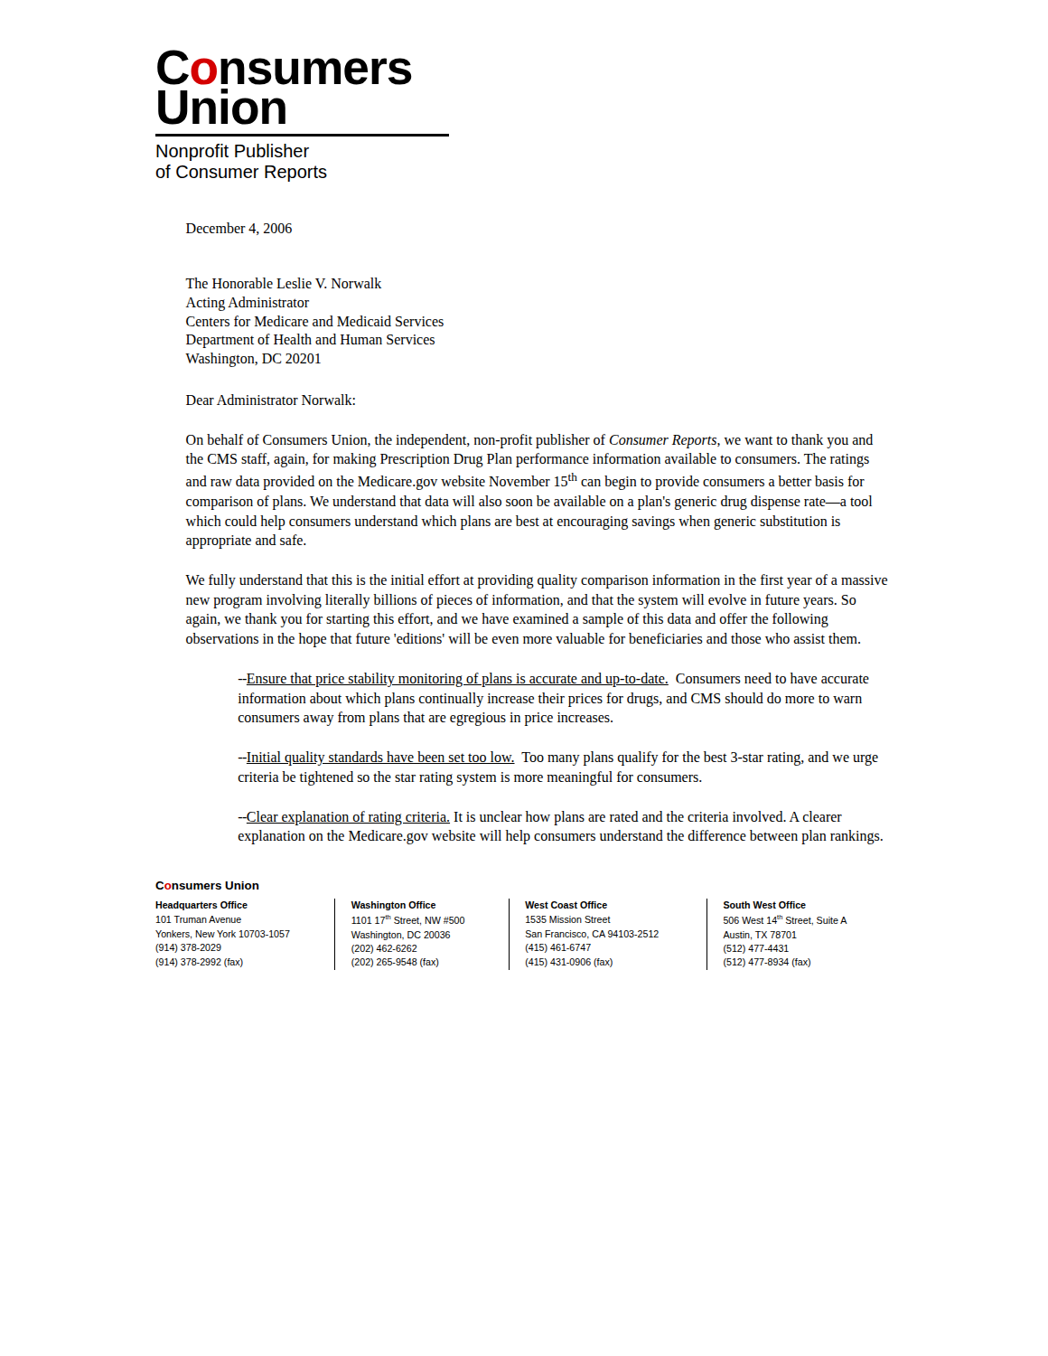Consumers Union Nonprofit Publisher
of Consumer Reports
December 4, 2006
The Honorable Leslie V. Norwalk
Acting Administrator
Centers for Medicare and Medicaid Services
Department of Health and Human Services
Washington, DC 20201
Dear Administrator Norwalk:
On behalf of Consumers Union, the independent, non-profit publisher of Consumer Reports, we want to thank you and the CMS staff, again, for making Prescription Drug Plan performance information available to consumers. The ratings and raw data provided on the Medicare.gov website November 15th can begin to provide consumers a better basis for comparison of plans. We understand that data will also soon be available on a plan's generic drug dispense rate—a tool which could help consumers understand which plans are best at encouraging savings when generic substitution is appropriate and safe.
We fully understand that this is the initial effort at providing quality comparison information in the first year of a massive new program involving literally billions of pieces of information, and that the system will evolve in future years. So again, we thank you for starting this effort, and we have examined a sample of this data and offer the following observations in the hope that future 'editions' will be even more valuable for beneficiaries and those who assist them.
--Ensure that price stability monitoring of plans is accurate and up-to-date. Consumers need to have accurate information about which plans continually increase their prices for drugs, and CMS should do more to warn consumers away from plans that are egregious in price increases.
--Initial quality standards have been set too low. Too many plans qualify for the best 3-star rating, and we urge criteria be tightened so the star rating system is more meaningful for consumers.
--Clear explanation of rating criteria. It is unclear how plans are rated and the criteria involved. A clearer explanation on the Medicare.gov website will help consumers understand the difference between plan rankings.
Consumers Union
| Headquarters Office 101 Truman Avenue Yonkers, New York 10703-1057 (914) 378-2029 (914) 378-2992 (fax) | Washington Office 1101 17 th Street, NW #500 Washington, DC 20036 (202) 462-6262 (202) 265-9548 (fax) | West Coast Office 1535 Mission Street San Francisco, CA 94103-2512 (415) 461-6747 (415) 431-0906 (fax) | South West Office 506 West 14 th Street, Suite A Austin, TX 78701 (512) 477-4431 (512) 477-8934 (fax) |